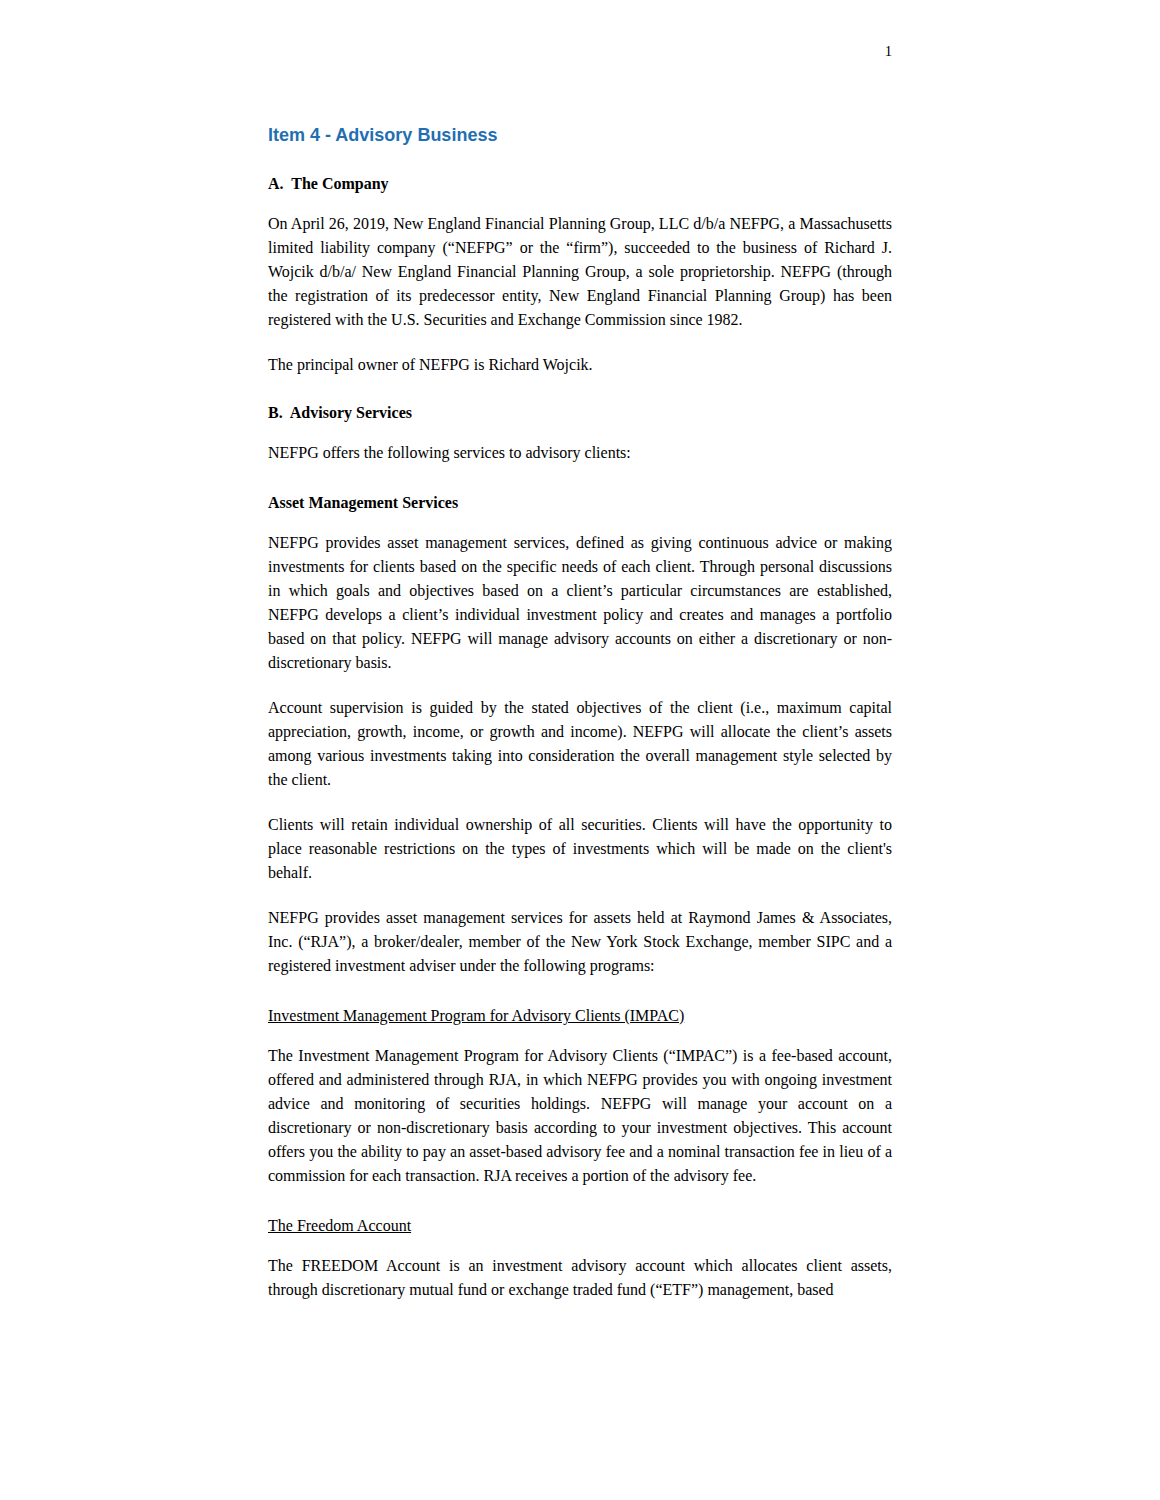1
Item 4 - Advisory Business
A. The Company
On April 26, 2019, New England Financial Planning Group, LLC d/b/a NEFPG, a Massachusetts limited liability company (“NEFPG” or the “firm”), succeeded to the business of Richard J. Wojcik d/b/a/ New England Financial Planning Group, a sole proprietorship. NEFPG (through the registration of its predecessor entity, New England Financial Planning Group) has been registered with the U.S. Securities and Exchange Commission since 1982.
The principal owner of NEFPG is Richard Wojcik.
B. Advisory Services
NEFPG offers the following services to advisory clients:
Asset Management Services
NEFPG provides asset management services, defined as giving continuous advice or making investments for clients based on the specific needs of each client. Through personal discussions in which goals and objectives based on a client’s particular circumstances are established, NEFPG develops a client’s individual investment policy and creates and manages a portfolio based on that policy. NEFPG will manage advisory accounts on either a discretionary or non-discretionary basis.
Account supervision is guided by the stated objectives of the client (i.e., maximum capital appreciation, growth, income, or growth and income). NEFPG will allocate the client’s assets among various investments taking into consideration the overall management style selected by the client.
Clients will retain individual ownership of all securities. Clients will have the opportunity to place reasonable restrictions on the types of investments which will be made on the client's behalf.
NEFPG provides asset management services for assets held at Raymond James & Associates, Inc. (“RJA”), a broker/dealer, member of the New York Stock Exchange, member SIPC and a registered investment adviser under the following programs:
Investment Management Program for Advisory Clients (IMPAC)
The Investment Management Program for Advisory Clients (“IMPAC”) is a fee-based account, offered and administered through RJA, in which NEFPG provides you with ongoing investment advice and monitoring of securities holdings. NEFPG will manage your account on a discretionary or non-discretionary basis according to your investment objectives. This account offers you the ability to pay an asset-based advisory fee and a nominal transaction fee in lieu of a commission for each transaction. RJA receives a portion of the advisory fee.
The Freedom Account
The FREEDOM Account is an investment advisory account which allocates client assets, through discretionary mutual fund or exchange traded fund (“ETF”) management, based